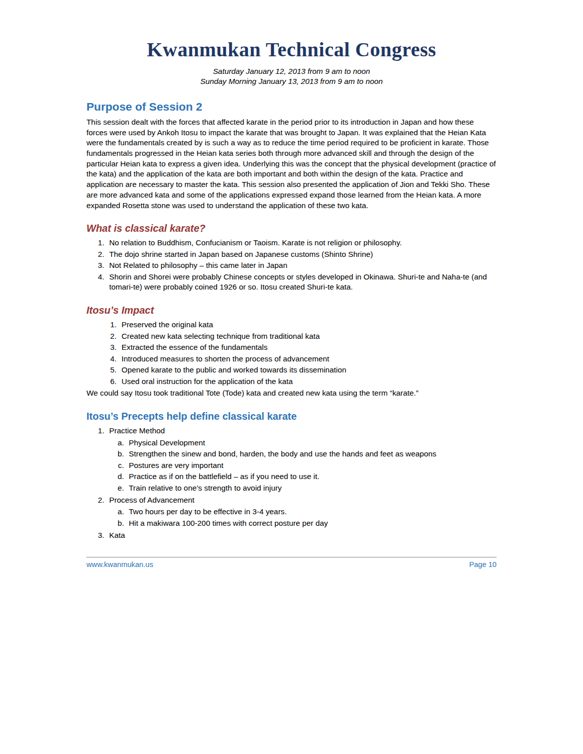Kwanmukan Technical Congress
Saturday January 12, 2013 from 9 am to noon
Sunday Morning January 13, 2013 from 9 am to noon
Purpose of Session 2
This session dealt with the forces that affected karate in the period prior to its introduction in Japan and how these forces were used by Ankoh Itosu to impact the karate that was brought to Japan. It was explained that the Heian Kata were the fundamentals created by is such a way as to reduce the time period required to be proficient in karate. Those fundamentals progressed in the Heian kata series both through more advanced skill and through the design of the particular Heian kata to express a given idea. Underlying this was the concept that the physical development (practice of the kata) and the application of the kata are both important and both within the design of the kata. Practice and application are necessary to master the kata. This session also presented the application of Jion and Tekki Sho. These are more advanced kata and some of the applications expressed expand those learned from the Heian kata. A more expanded Rosetta stone was used to understand the application of these two kata.
What is classical karate?
No relation to Buddhism, Confucianism or Taoism. Karate is not religion or philosophy.
The dojo shrine started in Japan based on Japanese customs (Shinto Shrine)
Not Related to philosophy – this came later in Japan
Shorin and Shorei were probably Chinese concepts or styles developed in Okinawa. Shuri-te and Naha-te (and tomari-te) were probably coined 1926 or so. Itosu created Shuri-te kata.
Itosu’s Impact
Preserved the original kata
Created new kata selecting technique from traditional kata
Extracted the essence of the fundamentals
Introduced measures to shorten the process of advancement
Opened karate to the public and worked towards its dissemination
Used oral instruction for the application of the kata
We could say Itosu took traditional Tote (Tode) kata and created new kata using the term “karate.”
Itosu’s Precepts help define classical karate
Practice Method
Physical Development
Strengthen the sinew and bond, harden, the body and use the hands and feet as weapons
Postures are very important
Practice as if on the battlefield – as if you need to use it.
Train relative to one’s strength to avoid injury
Process of Advancement
Two hours per day to be effective in 3-4 years.
Hit a makiwara 100-200 times with correct posture per day
Kata
www.kwanmukan.us Page 10